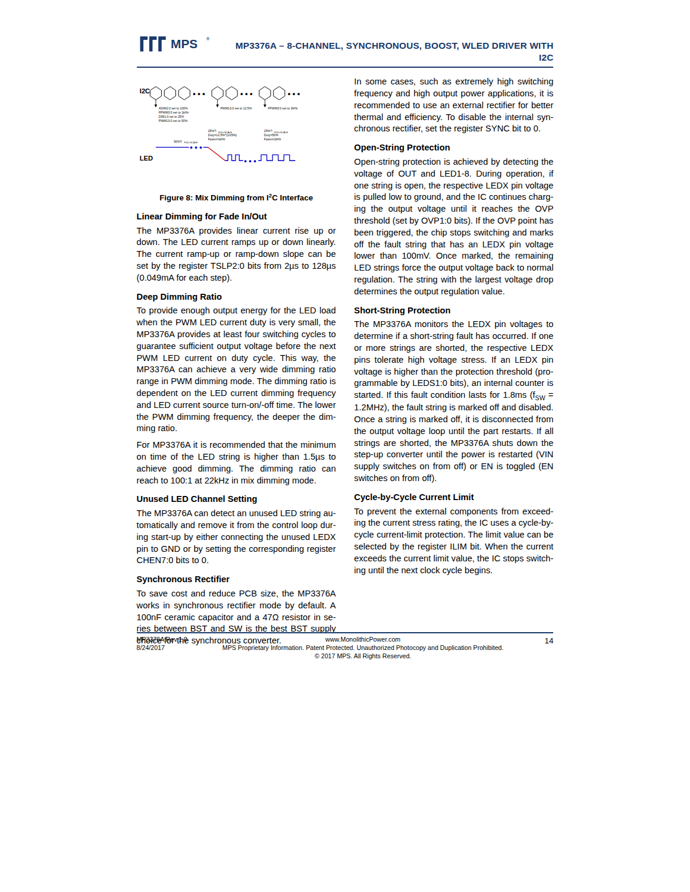MPS ®
MP3376A – 8-CHANNEL, SYNCHRONOUS, BOOST, WLED DRIVER WITH I2C
I2C • • • • • • • • • ADIM2:0 set to 100% FPWM3:0 set to 1kHz DIM1:0 set to 25% PWM13:0 set to 50% PWM13:0 set to 12.5% FPWM3:0 set to 2kHz 25%*I FULLSCALE Duty=12.5%*(1/25%) Fpwm=1kHz 25%*I FULLSCALE Duty=50% Fpwm=2kHz 50%*I FULLSCALE LED • • • • • •
Figure 8: Mix Dimming from I2C Interface
Linear Dimming for Fade In/Out
The MP3376A provides linear current rise up or down. The LED current ramps up or down linearly. The current ramp-up or ramp-down slope can be set by the register TSLP2:0 bits from 2µs to 128µs (0.049mA for each step).
Deep Dimming Ratio
To provide enough output energy for the LED load when the PWM LED current duty is very small, the MP3376A provides at least four switching cycles to guarantee sufficient output voltage before the next PWM LED current on duty cycle. This way, the MP3376A can achieve a very wide dimming ratio range in PWM dimming mode. The dimming ratio is dependent on the LED current dimming frequency and LED current source turn-on/-off time. The lower the PWM dimming frequency, the deeper the dimming ratio.
For MP3376A it is recommended that the minimum on time of the LED string is higher than 1.5µs to achieve good dimming. The dimming ratio can reach to 100:1 at 22kHz in mix dimming mode.
Unused LED Channel Setting
The MP3376A can detect an unused LED string automatically and remove it from the control loop during start-up by either connecting the unused LEDX pin to GND or by setting the corresponding register CHEN7:0 bits to 0.
Synchronous Rectifier
To save cost and reduce PCB size, the MP3376A works in synchronous rectifier mode by default. A 100nF ceramic capacitor and a 47Ω resistor in series between BST and SW is the best BST supply choice for the synchronous converter.
In some cases, such as extremely high switching frequency and high output power applications, it is recommended to use an external rectifier for better thermal and efficiency. To disable the internal synchronous rectifier, set the register SYNC bit to 0.
Open-String Protection
Open-string protection is achieved by detecting the voltage of OUT and LED1-8. During operation, if one string is open, the respective LEDX pin voltage is pulled low to ground, and the IC continues charging the output voltage until it reaches the OVP threshold (set by OVP1:0 bits). If the OVP point has been triggered, the chip stops switching and marks off the fault string that has an LEDX pin voltage lower than 100mV. Once marked, the remaining LED strings force the output voltage back to normal regulation. The string with the largest voltage drop determines the output regulation value.
Short-String Protection
The MP3376A monitors the LEDX pin voltages to determine if a short-string fault has occurred. If one or more strings are shorted, the respective LEDX pins tolerate high voltage stress. If an LEDX pin voltage is higher than the protection threshold (programmable by LEDS1:0 bits), an internal counter is started. If this fault condition lasts for 1.8ms (fSW = 1.2MHz), the fault string is marked off and disabled. Once a string is marked off, it is disconnected from the output voltage loop until the part restarts. If all strings are shorted, the MP3376A shuts down the step-up converter until the power is restarted (VIN supply switches on from off) or EN is toggled (EN switches on from off).
Cycle-by-Cycle Current Limit
To prevent the external components from exceeding the current stress rating, the IC uses a cycle-by-cycle current-limit protection. The limit value can be selected by the register ILIM bit. When the current exceeds the current limit value, the IC stops switching until the next clock cycle begins.
MP3376A Rev.1.0
8/24/2017
www.MonolithicPower.com
MPS Proprietary Information. Patent Protected. Unauthorized Photocopy and Duplication Prohibited.
© 2017 MPS. All Rights Reserved.
14